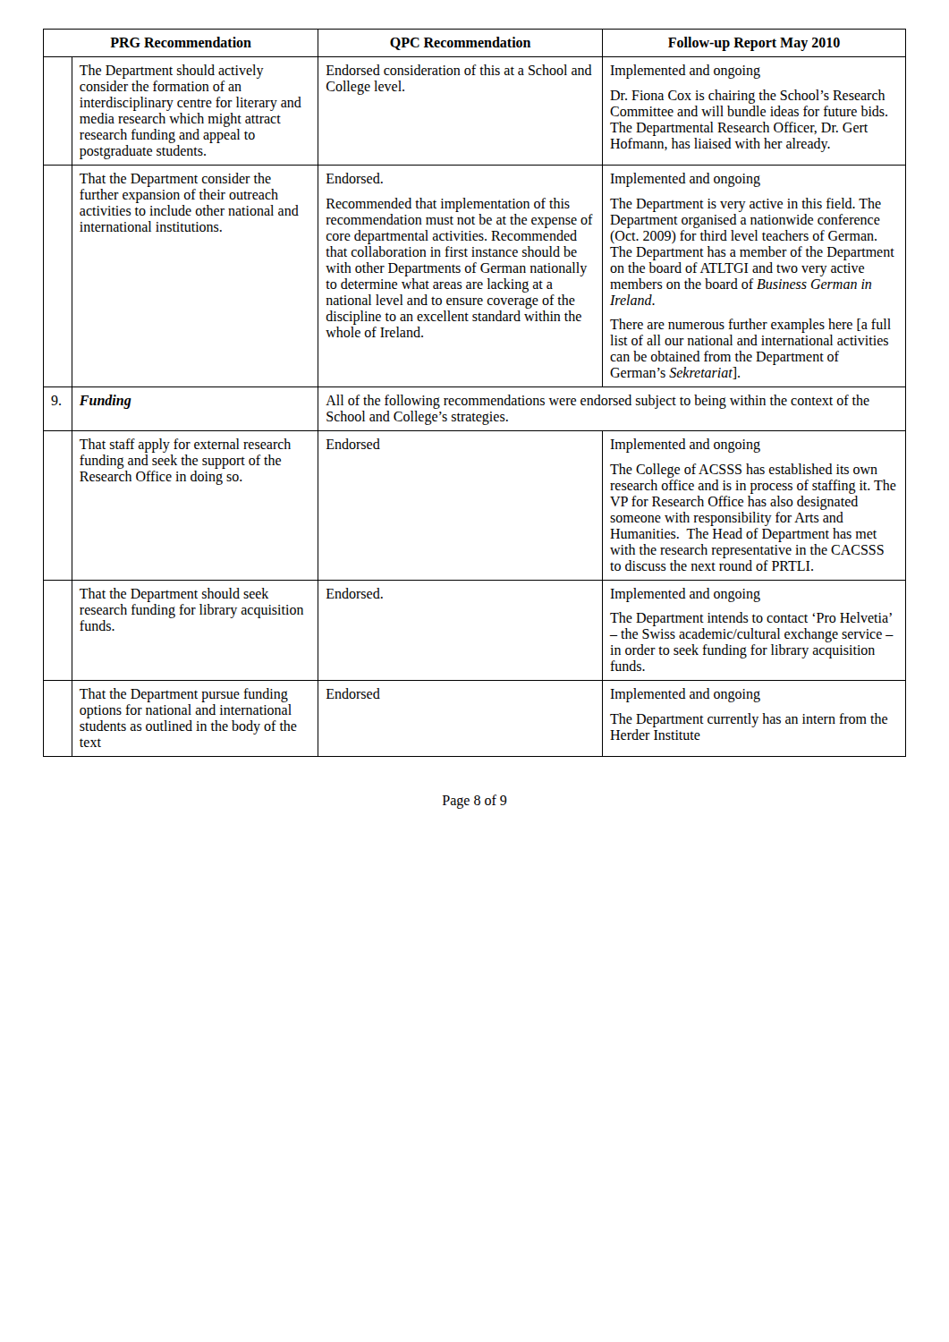| PRG Recommendation | QPC Recommendation | Follow-up Report May 2010 |
| --- | --- | --- |
| | The Department should actively consider the formation of an interdisciplinary centre for literary and media research which might attract research funding and appeal to postgraduate students. | Endorsed consideration of this at a School and College level. | Implemented and ongoing Dr. Fiona Cox is chairing the School’s Research Committee and will bundle ideas for future bids. The Departmental Research Officer, Dr. Gert Hofmann, has liaised with her already. |
| | That the Department consider the further expansion of their outreach activities to include other national and international institutions. | Endorsed. Recommended that implementation of this recommendation must not be at the expense of core departmental activities. Recommended that collaboration in first instance should be with other Departments of German nationally to determine what areas are lacking at a national level and to ensure coverage of the discipline to an excellent standard within the whole of Ireland. | Implemented and ongoing The Department is very active in this field. The Department organised a nationwide conference (Oct. 2009) for third level teachers of German. The Department has a member of the Department on the board of ATLTGI and two very active members on the board of Business German in Ireland . There are numerous further examples here [a full list of all our national and international activities can be obtained from the Department of German’s Sekretariat ]. |
| 9. | Funding | All of the following recommendations were endorsed subject to being within the context of the School and College’s strategies. |
| | That staff apply for external research funding and seek the support of the Research Office in doing so. | Endorsed | Implemented and ongoing The College of ACSSS has established its own research office and is in process of staffing it. The VP for Research Office has also designated someone with responsibility for Arts and Humanities. The Head of Department has met with the research representative in the CACSSS to discuss the next round of PRTLI. |
| | That the Department should seek research funding for library acquisition funds. | Endorsed. | Implemented and ongoing The Department intends to contact ‘Pro Helvetia’ – the Swiss academic/cultural exchange service – in order to seek funding for library acquisition funds. |
| | That the Department pursue funding options for national and international students as outlined in the body of the text | Endorsed | Implemented and ongoing The Department currently has an intern from the Herder Institute |
Page 8 of 9